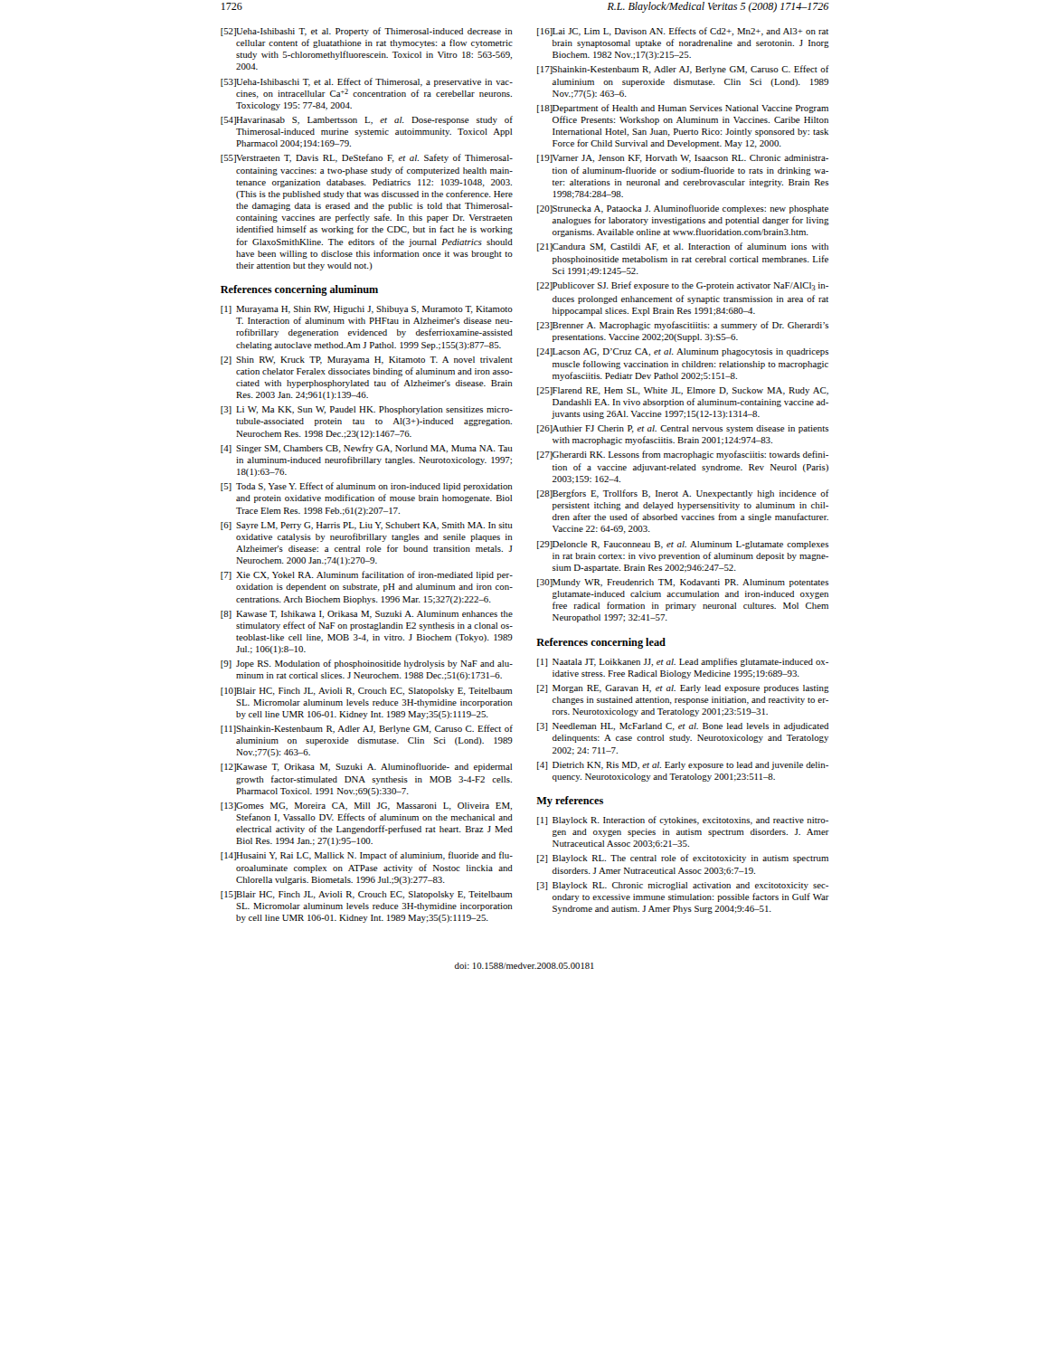1726 R.L. Blaylock/Medical Veritas 5 (2008) 1714–1726
[52] Ueha-Ishibashi T, et al. Property of Thimerosal-induced decrease in cellular content of gluatathione in rat thymocytes: a flow cytometric study with 5-chloromethylfluorescein. Toxicol in Vitro 18: 563-569, 2004.
[53] Ueha-Ishibaschi T, et al. Effect of Thimerosal, a preservative in vaccines, on intracellular Ca+2 concentration of ra cerebellar neurons. Toxicology 195: 77-84, 2004.
[54] Havarinasab S, Lambertsson L, et al. Dose-response study of Thimerosal-induced murine systemic autoimmunity. Toxicol Appl Pharmacol 2004;194:169–79.
[55] Verstraeten T, Davis RL, DeStefano F, et al. Safety of Thimerosal-containing vaccines: a two-phase study of computerized health maintenance organization databases. Pediatrics 112: 1039-1048, 2003. (This is the published study that was discussed in the conference. Here the damaging data is erased and the public is told that Thimerosal-containing vaccines are perfectly safe. In this paper Dr. Verstraeten identified himself as working for the CDC, but in fact he is working for GlaxoSmithKline. The editors of the journal Pediatrics should have been willing to disclose this information once it was brought to their attention but they would not.)
References concerning aluminum
[1] Murayama H, Shin RW, Higuchi J, Shibuya S, Muramoto T, Kitamoto T. Interaction of aluminum with PHFtau in Alzheimer's disease neurofibrillary degeneration evidenced by desferrioxamine-assisted chelating autoclave method.Am J Pathol. 1999 Sep.;155(3):877–85.
[2] Shin RW, Kruck TP, Murayama H, Kitamoto T. A novel trivalent cation chelator Feralex dissociates binding of aluminum and iron associated with hyperphosphorylated tau of Alzheimer's disease. Brain Res. 2003 Jan. 24;961(1):139–46.
[3] Li W, Ma KK, Sun W, Paudel HK. Phosphorylation sensitizes microtubule-associated protein tau to Al(3+)-induced aggregation. Neurochem Res. 1998 Dec.;23(12):1467–76.
[4] Singer SM, Chambers CB, Newfry GA, Norlund MA, Muma NA. Tau in aluminum-induced neurofibrillary tangles. Neurotoxicology. 1997; 18(1):63–76.
[5] Toda S, Yase Y. Effect of aluminum on iron-induced lipid peroxidation and protein oxidative modification of mouse brain homogenate. Biol Trace Elem Res. 1998 Feb.;61(2):207–17.
[6] Sayre LM, Perry G, Harris PL, Liu Y, Schubert KA, Smith MA. In situ oxidative catalysis by neurofibrillary tangles and senile plaques in Alzheimer's disease: a central role for bound transition metals. J Neurochem. 2000 Jan.;74(1):270–9.
[7] Xie CX, Yokel RA. Aluminum facilitation of iron-mediated lipid peroxidation is dependent on substrate, pH and aluminum and iron concentrations. Arch Biochem Biophys. 1996 Mar. 15;327(2):222–6.
[8] Kawase T, Ishikawa I, Orikasa M, Suzuki A. Aluminum enhances the stimulatory effect of NaF on prostaglandin E2 synthesis in a clonal osteoblast-like cell line, MOB 3-4, in vitro. J Biochem (Tokyo). 1989 Jul.; 106(1):8–10.
[9] Jope RS. Modulation of phosphoinositide hydrolysis by NaF and aluminum in rat cortical slices. J Neurochem. 1988 Dec.;51(6):1731–6.
[10] Blair HC, Finch JL, Avioli R, Crouch EC, Slatopolsky E, Teitelbaum SL. Micromolar aluminum levels reduce 3H-thymidine incorporation by cell line UMR 106-01. Kidney Int. 1989 May;35(5):1119–25.
[11] Shainkin-Kestenbaum R, Adler AJ, Berlyne GM, Caruso C. Effect of aluminium on superoxide dismutase. Clin Sci (Lond). 1989 Nov.;77(5): 463–6.
[12] Kawase T, Orikasa M, Suzuki A. Aluminofluoride- and epidermal growth factor-stimulated DNA synthesis in MOB 3-4-F2 cells. Pharmacol Toxicol. 1991 Nov.;69(5):330–7.
[13] Gomes MG, Moreira CA, Mill JG, Massaroni L, Oliveira EM, Stefanon I, Vassallo DV. Effects of aluminum on the mechanical and electrical activity of the Langendorff-perfused rat heart. Braz J Med Biol Res. 1994 Jan.; 27(1):95–100.
[14] Husaini Y, Rai LC, Mallick N. Impact of aluminium, fluoride and fluoroaluminate complex on ATPase activity of Nostoc linckia and Chlorella vulgaris. Biometals. 1996 Jul.;9(3):277–83.
[15] Blair HC, Finch JL, Avioli R, Crouch EC, Slatopolsky E, Teitelbaum SL. Micromolar aluminum levels reduce 3H-thymidine incorporation by cell line UMR 106-01. Kidney Int. 1989 May;35(5):1119–25.
[16] Lai JC, Lim L, Davison AN. Effects of Cd2+, Mn2+, and Al3+ on rat brain synaptosomal uptake of noradrenaline and serotonin. J Inorg Biochem. 1982 Nov.;17(3):215–25.
[17] Shainkin-Kestenbaum R, Adler AJ, Berlyne GM, Caruso C. Effect of aluminium on superoxide dismutase. Clin Sci (Lond). 1989 Nov.;77(5): 463–6.
[18] Department of Health and Human Services National Vaccine Program Office Presents: Workshop on Aluminum in Vaccines. Caribe Hilton International Hotel, San Juan, Puerto Rico: Jointly sponsored by: task Force for Child Survival and Development. May 12, 2000.
[19] Varner JA, Jenson KF, Horvath W, Isaacson RL. Chronic administration of aluminum-fluoride or sodium-fluoride to rats in drinking water: alterations in neuronal and cerebrovascular integrity. Brain Res 1998;784:284–98.
[20] Strunecka A, Pataocka J. Aluminofluoride complexes: new phosphate analogues for laboratory investigations and potential danger for living organisms. Available online at www.fluoridation.com/brain3.htm.
[21] Candura SM, Castildi AF, et al. Interaction of aluminum ions with phosphoinositide metabolism in rat cerebral cortical membranes. Life Sci 1991;49:1245–52.
[22] Publicover SJ. Brief exposure to the G-protein activator NaF/AlCl3 induces prolonged enhancement of synaptic transmission in area of rat hippocampal slices. Expl Brain Res 1991;84:680–4.
[23] Brenner A. Macrophagic myofascitiitis: a summery of Dr. Gherardi’s presentations. Vaccine 2002;20(Suppl. 3):S5–6.
[24] Lacson AG, D’Cruz CA, et al. Aluminum phagocytosis in quadriceps muscle following vaccination in children: relationship to macrophagic myofasciitis. Pediatr Dev Pathol 2002;5:151–8.
[25] Flarend RE, Hem SL, White JL, Elmore D, Suckow MA, Rudy AC, Dandashli EA. In vivo absorption of aluminum-containing vaccine adjuvants using 26Al. Vaccine 1997;15(12-13):1314–8.
[26] Authier FJ Cherin P, et al. Central nervous system disease in patients with macrophagic myofasciitis. Brain 2001;124:974–83.
[27] Gherardi RK. Lessons from macrophagic myofasciitis: towards definition of a vaccine adjuvant-related syndrome. Rev Neurol (Paris) 2003;159: 162–4.
[28] Bergfors E, Trollfors B, Inerot A. Unexpectantly high incidence of persistent itching and delayed hypersensitivity to aluminum in children after the used of absorbed vaccines from a single manufacturer. Vaccine 22: 64-69, 2003.
[29] Deloncle R, Fauconneau B, et al. Aluminum L-glutamate complexes in rat brain cortex: in vivo prevention of aluminum deposit by magnesium D-aspartate. Brain Res 2002;946:247–52.
[30] Mundy WR, Freudenrich TM, Kodavanti PR. Aluminum potentates glutamate-induced calcium accumulation and iron-induced oxygen free radical formation in primary neuronal cultures. Mol Chem Neuropathol 1997; 32:41–57.
References concerning lead
[1] Naatala JT, Loikkanen JJ, et al. Lead amplifies glutamate-induced oxidative stress. Free Radical Biology Medicine 1995;19:689–93.
[2] Morgan RE, Garavan H, et al. Early lead exposure produces lasting changes in sustained attention, response initiation, and reactivity to errors. Neurotoxicology and Teratology 2001;23:519–31.
[3] Needleman HL, McFarland C, et al. Bone lead levels in adjudicated delinquents: A case control study. Neurotoxicology and Teratology 2002; 24: 711–7.
[4] Dietrich KN, Ris MD, et al. Early exposure to lead and juvenile delinquency. Neurotoxicology and Teratology 2001;23:511–8.
My references
[1] Blaylock R. Interaction of cytokines, excitotoxins, and reactive nitrogen and oxygen species in autism spectrum disorders. J. Amer Nutraceutical Assoc 2003;6:21–35.
[2] Blaylock RL. The central role of excitotoxicity in autism spectrum disorders. J Amer Nutraceutical Assoc 2003;6:7–19.
[3] Blaylock RL. Chronic microglial activation and excitotoxicity secondary to excessive immune stimulation: possible factors in Gulf War Syndrome and autism. J Amer Phys Surg 2004;9:46–51.
doi: 10.1588/medver.2008.05.00181